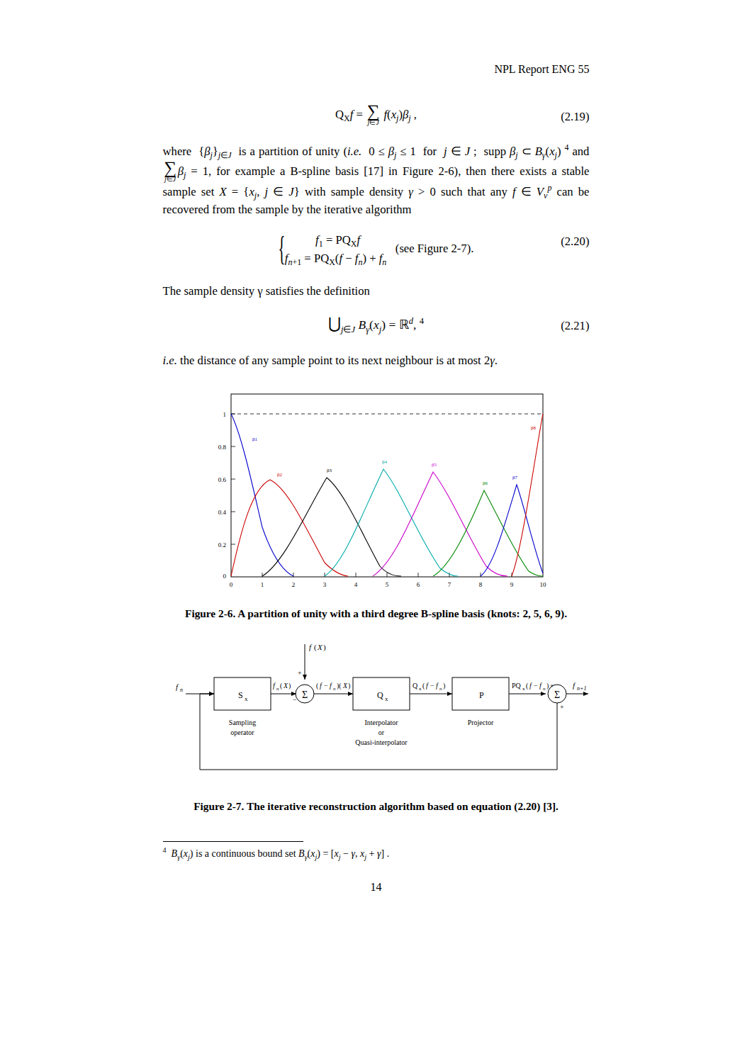NPL Report ENG 55
QXf = ∑j∈J f(xj)βj ,
(2.19)
where {βj}j∈J is a partition of unity (i.e. 0 ≤ βj ≤ 1 for j ∈ J ; supp βj ⊂ Bγ(xj) 4 and ∑j∈J βj = 1, for example a B-spline basis [17] in Figure 2-6), then there exists a stable sample set X = {xj, j ∈ J} with sample density γ > 0 such that any f ∈ Vνp can be recovered from the sample by the iterative algorithm
{
f1 = PQXf
fn+1 = PQX(f − fn) + fn
(see Figure 2-7).
(2.20)
The sample density γ satisfies the definition
⋃j∈J Bγ(xj) = ℝd, 4
(2.21)
i.e. the distance of any sample point to its next neighbour is at most 2γ.
1 0.8 0.6 0.4 0.2 0 0 1 2 3 4 5 6 7 8 9 10 β1 β2 β3 β4 β5 β6 β7 β8
Figure 2-6. A partition of unity with a third degree B-spline basis (knots: 2, 5, 6, 9).
f ( X ) + f n S x Sampling operator f n ( X ) − Σ ( f − f n )( X ) Q x Interpolator or Quasi-interpolator Q x ( f − f n ) P Projector PQ x ( f − f n ) + Σ + f n+1
Figure 2-7. The iterative reconstruction algorithm based on equation (2.20) [3].
4 Bγ(xj) is a continuous bound set Bγ(xj) = [xj − γ, xj + γ] .
14